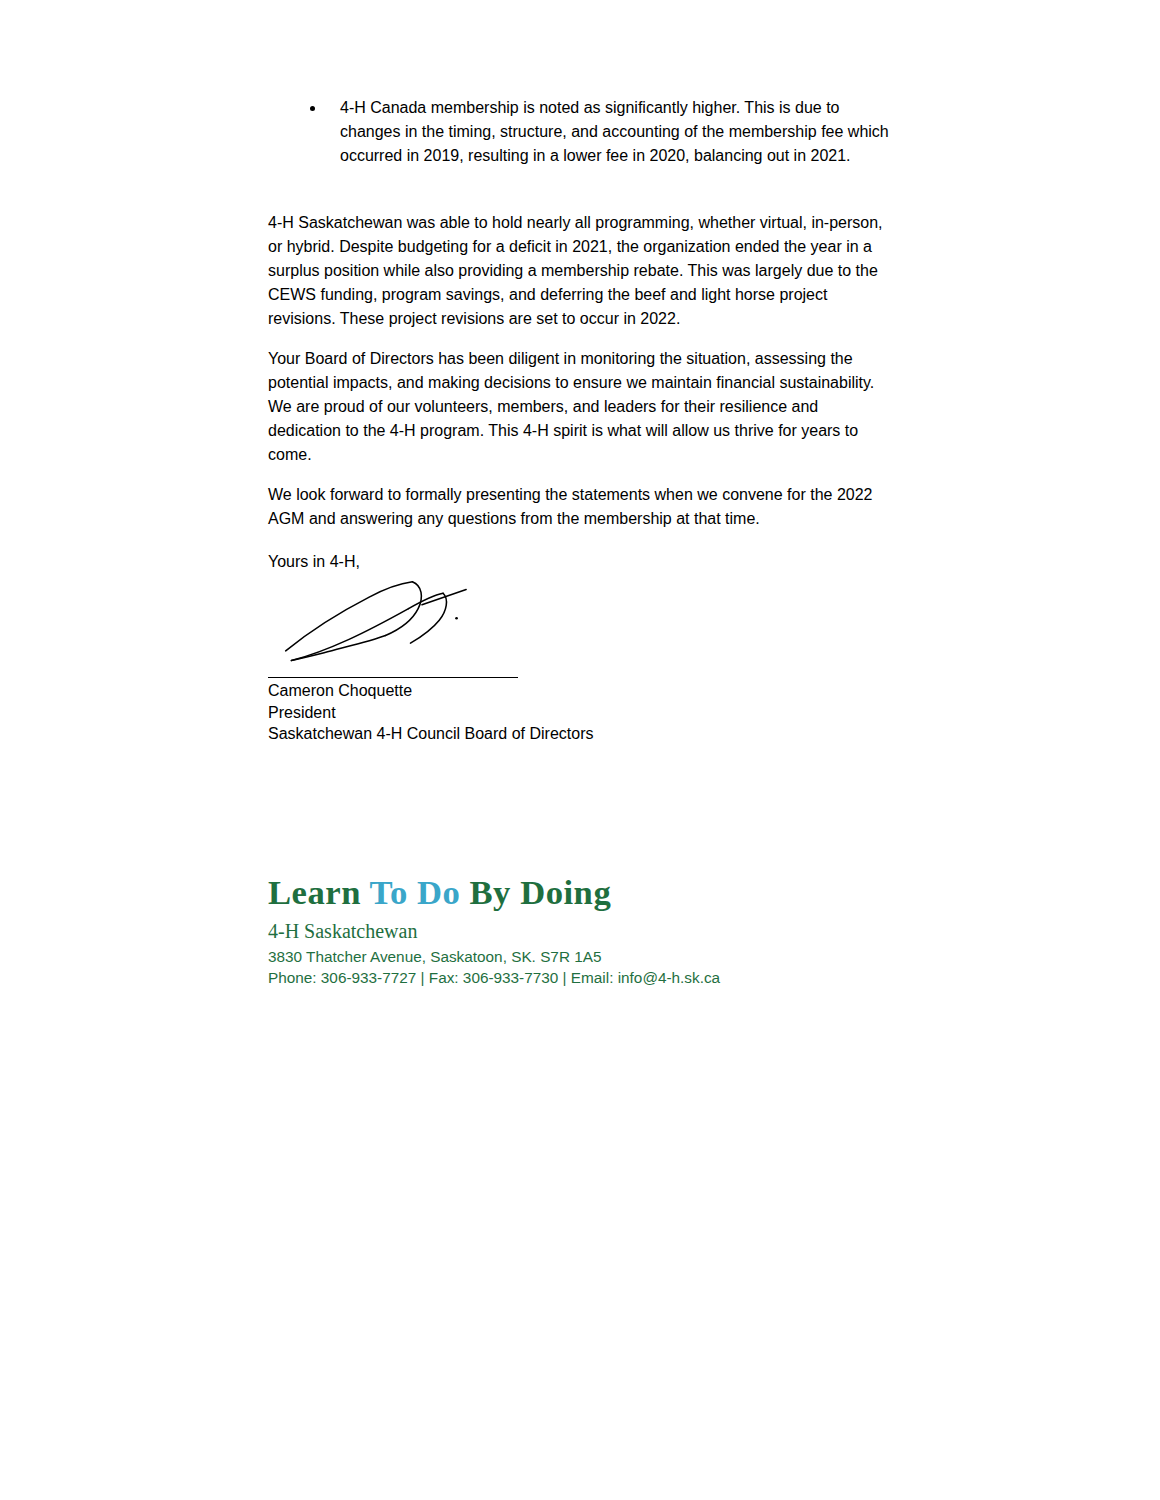4-H Canada membership is noted as significantly higher. This is due to changes in the timing, structure, and accounting of the membership fee which occurred in 2019, resulting in a lower fee in 2020, balancing out in 2021.
4-H Saskatchewan was able to hold nearly all programming, whether virtual, in-person, or hybrid. Despite budgeting for a deficit in 2021, the organization ended the year in a surplus position while also providing a membership rebate. This was largely due to the CEWS funding, program savings, and deferring the beef and light horse project revisions. These project revisions are set to occur in 2022.
Your Board of Directors has been diligent in monitoring the situation, assessing the potential impacts, and making decisions to ensure we maintain financial sustainability. We are proud of our volunteers, members, and leaders for their resilience and dedication to the 4-H program. This 4-H spirit is what will allow us thrive for years to come.
We look forward to formally presenting the statements when we convene for the 2022 AGM and answering any questions from the membership at that time.
Yours in 4-H,
Cameron Choquette
President
Saskatchewan 4-H Council Board of Directors
Learn To Do By Doing
4-H Saskatchewan
3830 Thatcher Avenue, Saskatoon, SK. S7R 1A5
Phone: 306-933-7727 | Fax: 306-933-7730 | Email: info@4-h.sk.ca